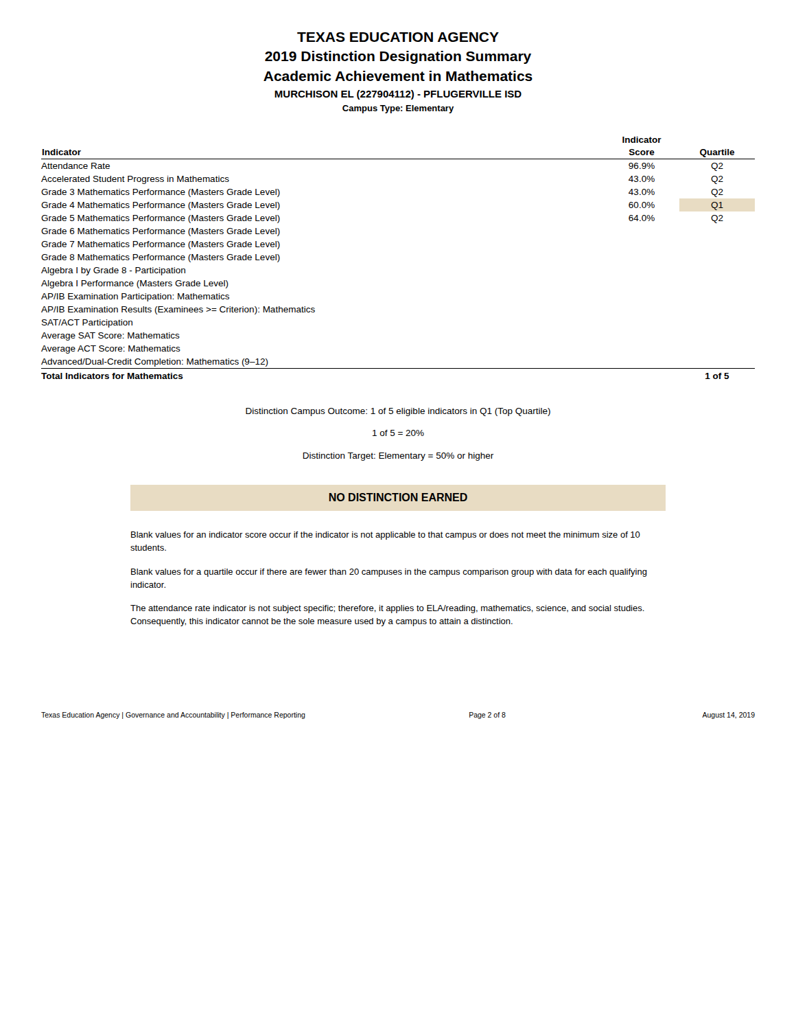TEXAS EDUCATION AGENCY
2019 Distinction Designation Summary
Academic Achievement in Mathematics
MURCHISON EL (227904112) - PFLUGERVILLE ISD
Campus Type: Elementary
| | Indicator | |
| --- | --- | --- |
| Indicator | Score | Quartile |
| Attendance Rate | 96.9% | Q2 |
| Accelerated Student Progress in Mathematics | 43.0% | Q2 |
| Grade 3 Mathematics Performance (Masters Grade Level) | 43.0% | Q2 |
| Grade 4 Mathematics Performance (Masters Grade Level) | 60.0% | Q1 |
| Grade 5 Mathematics Performance (Masters Grade Level) | 64.0% | Q2 |
| Grade 6 Mathematics Performance (Masters Grade Level) | | |
| Grade 7 Mathematics Performance (Masters Grade Level) | | |
| Grade 8 Mathematics Performance (Masters Grade Level) | | |
| Algebra I by Grade 8 - Participation | | |
| Algebra I Performance (Masters Grade Level) | | |
| AP/IB Examination Participation: Mathematics | | |
| AP/IB Examination Results (Examinees >= Criterion): Mathematics | | |
| SAT/ACT Participation | | |
| Average SAT Score: Mathematics | | |
| Average ACT Score: Mathematics | | |
| Advanced/Dual-Credit Completion: Mathematics (9–12) | | |
| Total Indicators for Mathematics | | 1 of 5 |
Distinction Campus Outcome: 1 of 5 eligible indicators in Q1 (Top Quartile)
1 of 5 = 20%
Distinction Target: Elementary = 50% or higher
NO DISTINCTION EARNED
Blank values for an indicator score occur if the indicator is not applicable to that campus or does not meet the minimum size of 10 students.
Blank values for a quartile occur if there are fewer than 20 campuses in the campus comparison group with data for each qualifying indicator.
The attendance rate indicator is not subject specific; therefore, it applies to ELA/reading, mathematics, science, and social studies. Consequently, this indicator cannot be the sole measure used by a campus to attain a distinction.
Texas Education Agency | Governance and Accountability | Performance Reporting
Page 2 of 8
August 14, 2019